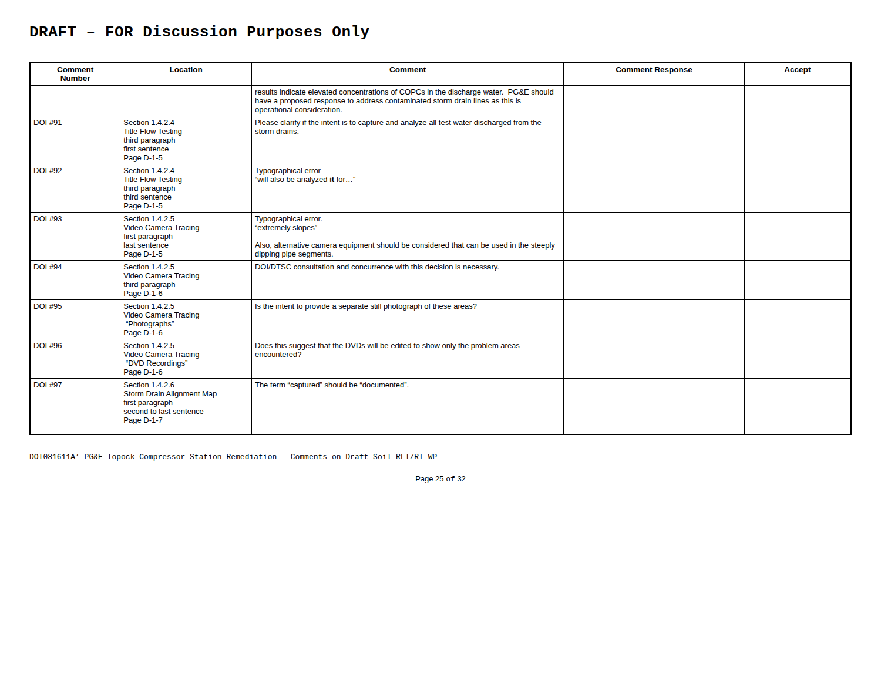DRAFT – FOR Discussion Purposes Only
| Comment Number | Location | Comment | Comment Response | Accept |
| --- | --- | --- | --- | --- |
| | | results indicate elevated concentrations of COPCs in the discharge water. PG&E should have a proposed response to address contaminated storm drain lines as this is operational consideration. | | |
| DOI #91 | Section 1.4.2.4 Title Flow Testing third paragraph first sentence Page D-1-5 | Please clarify if the intent is to capture and analyze all test water discharged from the storm drains. | | |
| DOI #92 | Section 1.4.2.4 Title Flow Testing third paragraph third sentence Page D-1-5 | Typographical error “will also be analyzed it for…” | | |
| DOI #93 | Section 1.4.2.5 Video Camera Tracing first paragraph last sentence Page D-1-5 | Typographical error. “extremely slopes” Also, alternative camera equipment should be considered that can be used in the steeply dipping pipe segments. | | |
| DOI #94 | Section 1.4.2.5 Video Camera Tracing third paragraph Page D-1-6 | DOI/DTSC consultation and concurrence with this decision is necessary. | | |
| DOI #95 | Section 1.4.2.5 Video Camera Tracing “Photographs” Page D-1-6 | Is the intent to provide a separate still photograph of these areas? | | |
| DOI #96 | Section 1.4.2.5 Video Camera Tracing “DVD Recordings” Page D-1-6 | Does this suggest that the DVDs will be edited to show only the problem areas encountered? | | |
| DOI #97 | Section 1.4.2.6 Storm Drain Alignment Map first paragraph second to last sentence Page D-1-7 | The term “captured” should be “documented”. | | |
DOI081611A’ PG&E Topock Compressor Station Remediation – Comments on Draft Soil RFI/RI WP
Page 25 of 32